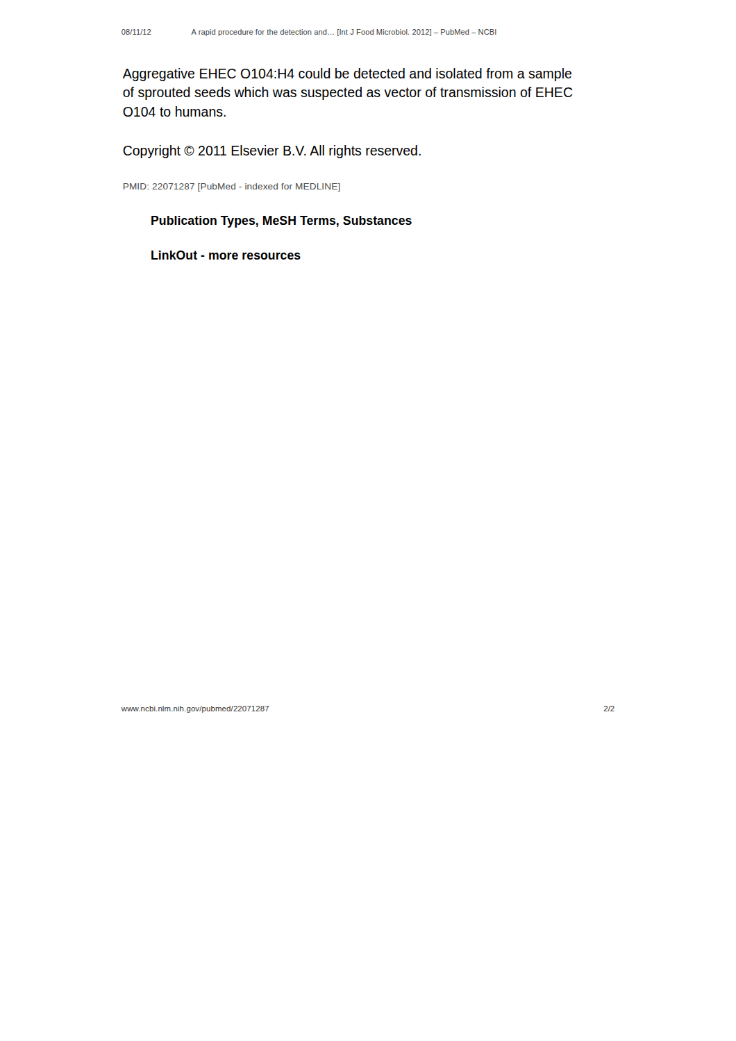08/11/12 A rapid procedure for the detection and… [Int J Food Microbiol. 2012] – PubMed – NCBI
Aggregative EHEC O104:H4 could be detected and isolated from a sample of sprouted seeds which was suspected as vector of transmission of EHEC O104 to humans.
Copyright © 2011 Elsevier B.V. All rights reserved.
PMID: 22071287 [PubMed - indexed for MEDLINE]
Publication Types, MeSH Terms, Substances
LinkOut - more resources
www.ncbi.nlm.nih.gov/pubmed/22071287 2/2